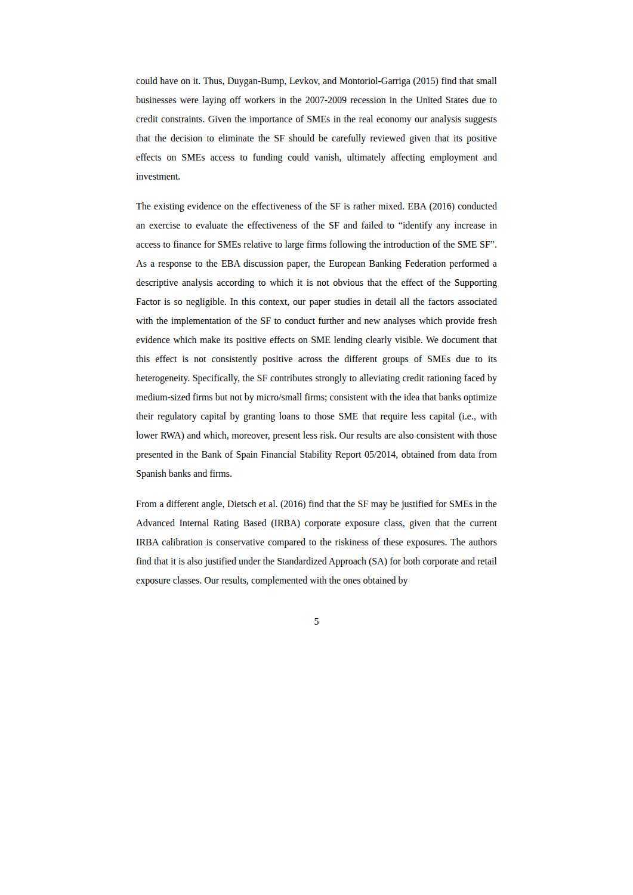could have on it. Thus, Duygan-Bump, Levkov, and Montoriol-Garriga (2015) find that small businesses were laying off workers in the 2007-2009 recession in the United States due to credit constraints. Given the importance of SMEs in the real economy our analysis suggests that the decision to eliminate the SF should be carefully reviewed given that its positive effects on SMEs access to funding could vanish, ultimately affecting employment and investment.
The existing evidence on the effectiveness of the SF is rather mixed. EBA (2016) conducted an exercise to evaluate the effectiveness of the SF and failed to “identify any increase in access to finance for SMEs relative to large firms following the introduction of the SME SF”. As a response to the EBA discussion paper, the European Banking Federation performed a descriptive analysis according to which it is not obvious that the effect of the Supporting Factor is so negligible. In this context, our paper studies in detail all the factors associated with the implementation of the SF to conduct further and new analyses which provide fresh evidence which make its positive effects on SME lending clearly visible. We document that this effect is not consistently positive across the different groups of SMEs due to its heterogeneity. Specifically, the SF contributes strongly to alleviating credit rationing faced by medium-sized firms but not by micro/small firms; consistent with the idea that banks optimize their regulatory capital by granting loans to those SME that require less capital (i.e., with lower RWA) and which, moreover, present less risk. Our results are also consistent with those presented in the Bank of Spain Financial Stability Report 05/2014, obtained from data from Spanish banks and firms.
From a different angle, Dietsch et al. (2016) find that the SF may be justified for SMEs in the Advanced Internal Rating Based (IRBA) corporate exposure class, given that the current IRBA calibration is conservative compared to the riskiness of these exposures. The authors find that it is also justified under the Standardized Approach (SA) for both corporate and retail exposure classes. Our results, complemented with the ones obtained by
5